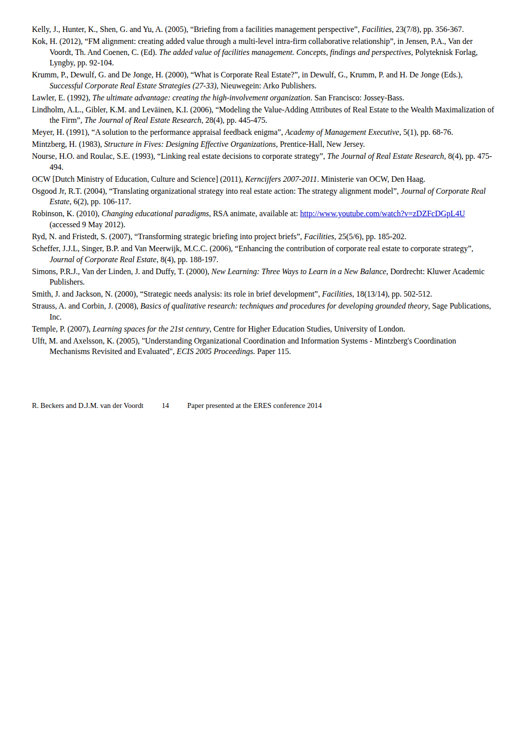Kelly, J., Hunter, K., Shen, G. and Yu, A. (2005), “Briefing from a facilities management perspective”, Facilities, 23(7/8), pp. 356-367.
Kok, H. (2012), “FM alignment: creating added value through a multi-level intra-firm collaborative relationship”, in Jensen, P.A., Van der Voordt, Th. And Coenen, C. (Ed). The added value of facilities management. Concepts, findings and perspectives, Polyteknisk Forlag, Lyngby, pp. 92-104.
Krumm, P., Dewulf, G. and De Jonge, H. (2000), “What is Corporate Real Estate?”, in Dewulf, G., Krumm, P. and H. De Jonge (Eds.), Successful Corporate Real Estate Strategies (27-33), Nieuwegein: Arko Publishers.
Lawler, E. (1992), The ultimate advantage: creating the high-involvement organization. San Francisco: Jossey-Bass.
Lindholm, A.L., Gibler, K.M. and Leväinen, K.I. (2006), “Modeling the Value-Adding Attributes of Real Estate to the Wealth Maximalization of the Firm”, The Journal of Real Estate Research, 28(4), pp. 445-475.
Meyer, H. (1991), “A solution to the performance appraisal feedback enigma”, Academy of Management Executive, 5(1), pp. 68-76.
Mintzberg, H. (1983), Structure in Fives: Designing Effective Organizations, Prentice-Hall, New Jersey.
Nourse, H.O. and Roulac, S.E. (1993), “Linking real estate decisions to corporate strategy”, The Journal of Real Estate Research, 8(4), pp. 475-494.
OCW [Dutch Ministry of Education, Culture and Science] (2011), Kerncijfers 2007-2011. Ministerie van OCW, Den Haag.
Osgood Jr, R.T. (2004), “Translating organizational strategy into real estate action: The strategy alignment model”, Journal of Corporate Real Estate, 6(2), pp. 106-117.
Robinson, K. (2010), Changing educational paradigms, RSA animate, available at: http://www.youtube.com/watch?v=zDZFcDGpL4U (accessed 9 May 2012).
Ryd, N. and Fristedt, S. (2007), “Transforming strategic briefing into project briefs”, Facilities, 25(5/6), pp. 185-202.
Scheffer, J.J.L, Singer, B.P. and Van Meerwijk, M.C.C. (2006), “Enhancing the contribution of corporate real estate to corporate strategy”, Journal of Corporate Real Estate, 8(4), pp. 188-197.
Simons, P.R.J., Van der Linden, J. and Duffy, T. (2000), New Learning: Three Ways to Learn in a New Balance, Dordrecht: Kluwer Academic Publishers.
Smith, J. and Jackson, N. (2000), “Strategic needs analysis: its role in brief development”, Facilities, 18(13/14), pp. 502-512.
Strauss, A. and Corbin, J. (2008), Basics of qualitative research: techniques and procedures for developing grounded theory, Sage Publications, Inc.
Temple, P. (2007), Learning spaces for the 21st century, Centre for Higher Education Studies, University of London.
Ulft, M. and Axelsson, K. (2005), "Understanding Organizational Coordination and Information Systems - Mintzberg's Coordination Mechanisms Revisited and Evaluated", ECIS 2005 Proceedings. Paper 115.
R. Beckers and D.J.M. van der Voordt 14 Paper presented at the ERES conference 2014